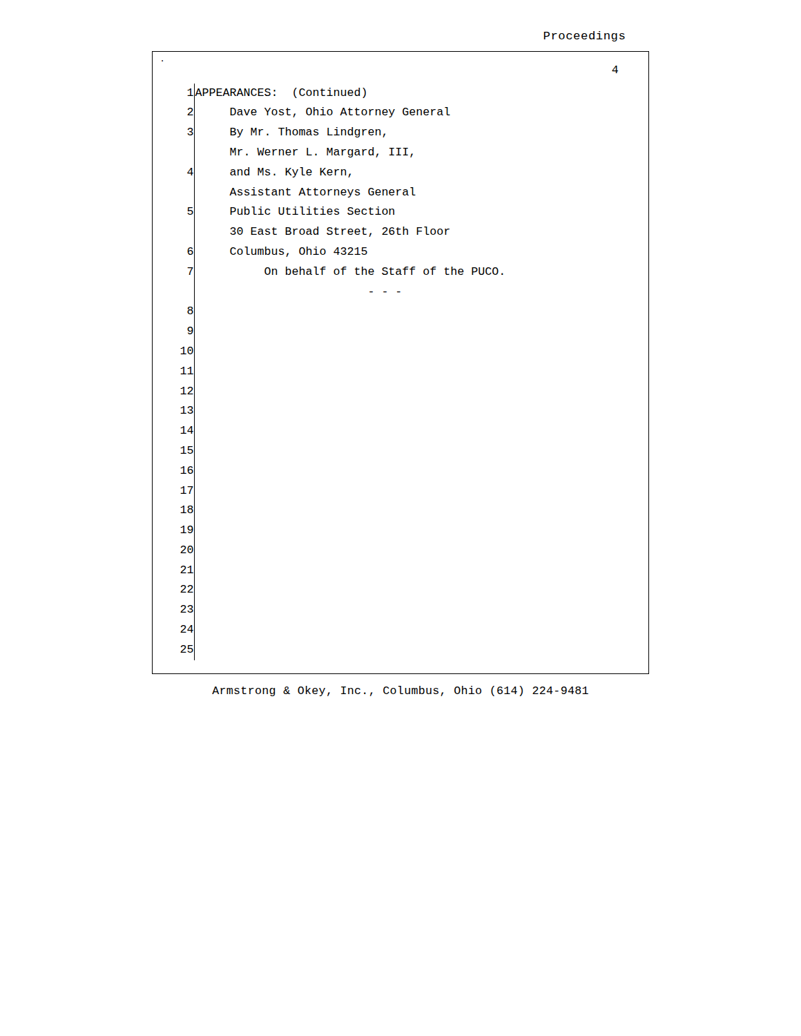Proceedings
.
4
| 1 | | APPEARANCES: (Continued) |
| 2 | | Dave Yost, Ohio Attorney General |
| 3 | | By Mr. Thomas Lindgren, Mr. Werner L. Margard, III, |
| 4 | | and Ms. Kyle Kern, Assistant Attorneys General |
| 5 | | Public Utilities Section 30 East Broad Street, 26th Floor |
| 6 | | Columbus, Ohio 43215 |
| 7 | | On behalf of the Staff of the PUCO. - - - |
| 8 | | |
| 9 | | |
| 10 | | |
| 11 | | |
| 12 | | |
| 13 | | |
| 14 | | |
| 15 | | |
| 16 | | |
| 17 | | |
| 18 | | |
| 19 | | |
| 20 | | |
| 21 | | |
| 22 | | |
| 23 | | |
| 24 | | |
| 25 | | |
Armstrong & Okey, Inc., Columbus, Ohio (614) 224-9481